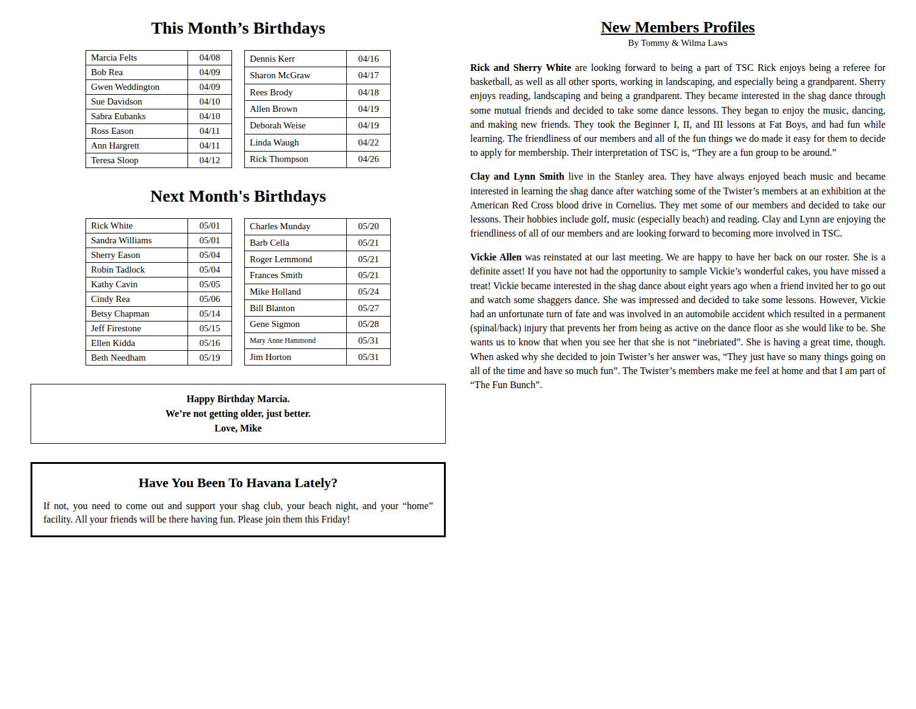This Month’s Birthdays
| Marcia Felts | 04/08 |
| Bob Rea | 04/09 |
| Gwen Weddington | 04/09 |
| Sue Davidson | 04/10 |
| Sabra Eubanks | 04/10 |
| Ross Eason | 04/11 |
| Ann Hargrett | 04/11 |
| Teresa Sloop | 04/12 |
| Dennis Kerr | 04/16 |
| Sharon McGraw | 04/17 |
| Rees Brody | 04/18 |
| Allen Brown | 04/19 |
| Deborah Weise | 04/19 |
| Linda Waugh | 04/22 |
| Rick Thompson | 04/26 |
Next Month's Birthdays
| Rick White | 05/01 |
| Sandra Williams | 05/01 |
| Sherry Eason | 05/04 |
| Robin Tadlock | 05/04 |
| Kathy Cavin | 05/05 |
| Cindy Rea | 05/06 |
| Betsy Chapman | 05/14 |
| Jeff Firestone | 05/15 |
| Ellen Kidda | 05/16 |
| Beth Needham | 05/19 |
| Charles Munday | 05/20 |
| Barb Cella | 05/21 |
| Roger Lemmond | 05/21 |
| Frances Smith | 05/21 |
| Mike Holland | 05/24 |
| Bill Blanton | 05/27 |
| Gene Sigmon | 05/28 |
| Mary Anne Hammond | 05/31 |
| Jim Horton | 05/31 |
Happy Birthday Marcia.
We’re not getting older, just better.
Love, Mike
Have You Been To Havana Lately?
If not, you need to come out and support your shag club, your beach night, and your “home” facility. All your friends will be there having fun. Please join them this Friday!
New Members Profiles
By Tommy & Wilma Laws
Rick and Sherry White are looking forward to being a part of TSC Rick enjoys being a referee for basketball, as well as all other sports, working in landscaping, and especially being a grandparent. Sherry enjoys reading, landscaping and being a grandparent. They became interested in the shag dance through some mutual friends and decided to take some dance lessons. They began to enjoy the music, dancing, and making new friends. They took the Beginner I, II, and III lessons at Fat Boys, and had fun while learning. The friendliness of our members and all of the fun things we do made it easy for them to decide to apply for membership. Their interpretation of TSC is, “They are a fun group to be around.”
Clay and Lynn Smith live in the Stanley area. They have always enjoyed beach music and became interested in learning the shag dance after watching some of the Twister’s members at an exhibition at the American Red Cross blood drive in Cornelius. They met some of our members and decided to take our lessons. Their hobbies include golf, music (especially beach) and reading. Clay and Lynn are enjoying the friendliness of all of our members and are looking forward to becoming more involved in TSC.
Vickie Allen was reinstated at our last meeting. We are happy to have her back on our roster. She is a definite asset! If you have not had the opportunity to sample Vickie’s wonderful cakes, you have missed a treat! Vickie became interested in the shag dance about eight years ago when a friend invited her to go out and watch some shaggers dance. She was impressed and decided to take some lessons. However, Vickie had an unfortunate turn of fate and was involved in an automobile accident which resulted in a permanent (spinal/back) injury that prevents her from being as active on the dance floor as she would like to be. She wants us to know that when you see her that she is not “inebriated”. She is having a great time, though. When asked why she decided to join Twister’s her answer was, “They just have so many things going on all of the time and have so much fun”. The Twister’s members make me feel at home and that I am part of “The Fun Bunch”.